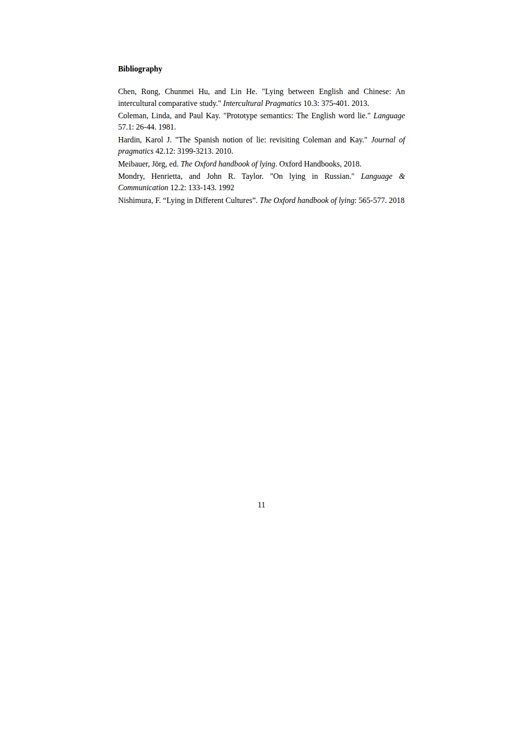Bibliography
Chen, Rong, Chunmei Hu, and Lin He. "Lying between English and Chinese: An intercultural comparative study." Intercultural Pragmatics 10.3: 375-401. 2013.
Coleman, Linda, and Paul Kay. "Prototype semantics: The English word lie." Language 57.1: 26-44. 1981.
Hardin, Karol J. "The Spanish notion of lie: revisiting Coleman and Kay." Journal of pragmatics 42.12: 3199-3213. 2010.
Meibauer, Jörg, ed. The Oxford handbook of lying. Oxford Handbooks, 2018.
Mondry, Henrietta, and John R. Taylor. "On lying in Russian." Language & Communication 12.2: 133-143. 1992
Nishimura, F. “Lying in Different Cultures”. The Oxford handbook of lying: 565-577. 2018
11